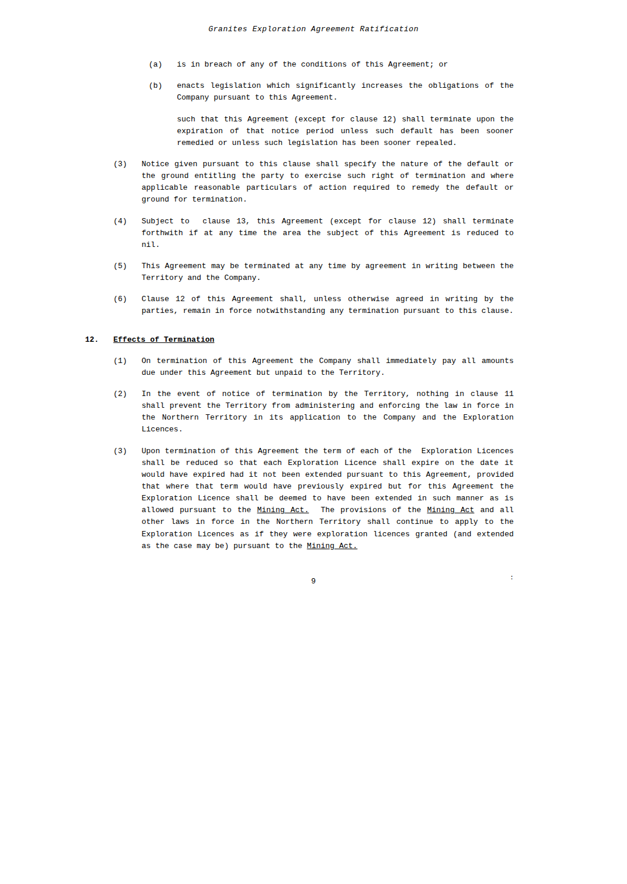Granites Exploration Agreement Ratification
(a)
is in breach of any of the conditions of this Agreement; or
(b)
enacts legislation which significantly increases the obligations of the Company pursuant to this Agreement.
such that this Agreement (except for clause 12) shall terminate upon the expiration of that notice period unless such default has been sooner remedied or unless such legislation has been sooner repealed.
(3)
Notice given pursuant to this clause shall specify the nature of the default or the ground entitling the party to exercise such right of termination and where applicable reasonable particulars of action required to remedy the default or ground for termination.
(4)
Subject to clause 13, this Agreement (except for clause 12) shall terminate forthwith if at any time the area the subject of this Agreement is reduced to nil.
(5)
This Agreement may be terminated at any time by agreement in writing between the Territory and the Company.
(6)
Clause 12 of this Agreement shall, unless otherwise agreed in writing by the parties, remain in force notwithstanding any termination pursuant to this clause.
12. Effects of Termination
(1)
On termination of this Agreement the Company shall immediately pay all amounts due under this Agreement but unpaid to the Territory.
(2)
In the event of notice of termination by the Territory, nothing in clause 11 shall prevent the Territory from administering and enforcing the law in force in the Northern Territory in its application to the Company and the Exploration Licences.
(3)
Upon termination of this Agreement the term of each of the Exploration Licences shall be reduced so that each Exploration Licence shall expire on the date it would have expired had it not been extended pursuant to this Agreement, provided that where that term would have previously expired but for this Agreement the Exploration Licence shall be deemed to have been extended in such manner as is allowed pursuant to the Mining Act. The provisions of the Mining Act and all other laws in force in the Northern Territory shall continue to apply to the Exploration Licences as if they were exploration licences granted (and extended as the case may be) pursuant to the Mining Act.
9
: